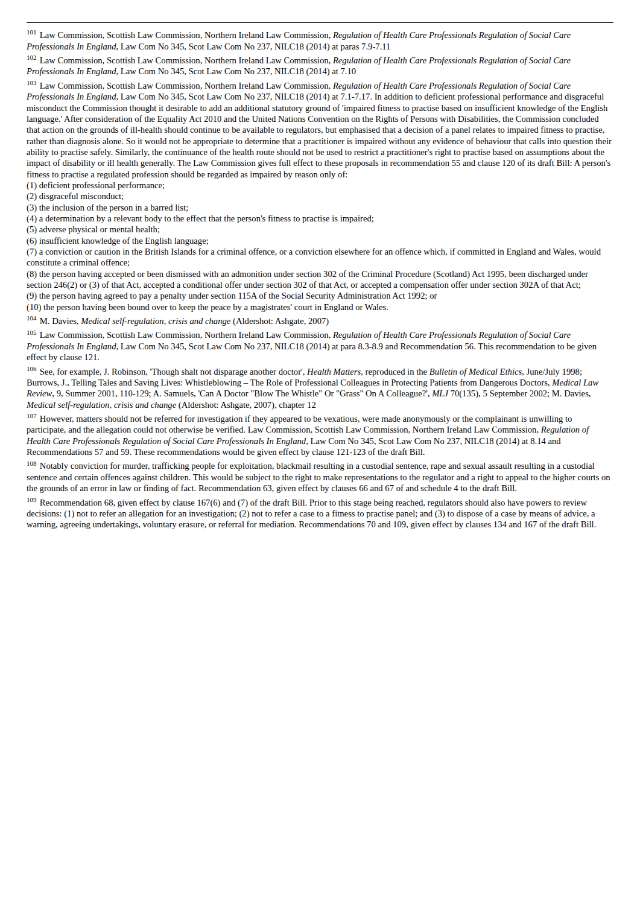101 Law Commission, Scottish Law Commission, Northern Ireland Law Commission, Regulation of Health Care Professionals Regulation of Social Care Professionals In England, Law Com No 345, Scot Law Com No 237, NILC18 (2014) at paras 7.9-7.11
102 Law Commission, Scottish Law Commission, Northern Ireland Law Commission, Regulation of Health Care Professionals Regulation of Social Care Professionals In England, Law Com No 345, Scot Law Com No 237, NILC18 (2014) at 7.10
103 Law Commission, Scottish Law Commission, Northern Ireland Law Commission, Regulation of Health Care Professionals Regulation of Social Care Professionals In England, Law Com No 345, Scot Law Com No 237, NILC18 (2014) at 7.1-7.17. In addition to deficient professional performance and disgraceful misconduct the Commission thought it desirable to add an additional statutory ground of 'impaired fitness to practise based on insufficient knowledge of the English language.' After consideration of the Equality Act 2010 and the United Nations Convention on the Rights of Persons with Disabilities, the Commission concluded that action on the grounds of ill-health should continue to be available to regulators, but emphasised that a decision of a panel relates to impaired fitness to practise, rather than diagnosis alone. So it would not be appropriate to determine that a practitioner is impaired without any evidence of behaviour that calls into question their ability to practise safely. Similarly, the continuance of the health route should not be used to restrict a practitioner's right to practise based on assumptions about the impact of disability or ill health generally. The Law Commission gives full effect to these proposals in recommendation 55 and clause 120 of its draft Bill: A person's fitness to practise a regulated profession should be regarded as impaired by reason only of:
(1) deficient professional performance;
(2) disgraceful misconduct;
(3) the inclusion of the person in a barred list;
(4) a determination by a relevant body to the effect that the person's fitness to practise is impaired;
(5) adverse physical or mental health;
(6) insufficient knowledge of the English language;
(7) a conviction or caution in the British Islands for a criminal offence, or a conviction elsewhere for an offence which, if committed in England and Wales, would constitute a criminal offence;
(8) the person having accepted or been dismissed with an admonition under section 302 of the Criminal Procedure (Scotland) Act 1995, been discharged under section 246(2) or (3) of that Act, accepted a conditional offer under section 302 of that Act, or accepted a compensation offer under section 302A of that Act;
(9) the person having agreed to pay a penalty under section 115A of the Social Security Administration Act 1992; or
(10) the person having been bound over to keep the peace by a magistrates' court in England or Wales.
104 M. Davies, Medical self-regulation, crisis and change (Aldershot: Ashgate, 2007)
105 Law Commission, Scottish Law Commission, Northern Ireland Law Commission, Regulation of Health Care Professionals Regulation of Social Care Professionals In England, Law Com No 345, Scot Law Com No 237, NILC18 (2014) at para 8.3-8.9 and Recommendation 56. This recommendation to be given effect by clause 121.
106 See, for example, J. Robinson, 'Though shalt not disparage another doctor', Health Matters, reproduced in the Bulletin of Medical Ethics, June/July 1998; Burrows, J., Telling Tales and Saving Lives: Whistleblowing – The Role of Professional Colleagues in Protecting Patients from Dangerous Doctors, Medical Law Review, 9, Summer 2001, 110-129; A. Samuels, 'Can A Doctor "Blow The Whistle" Or "Grass" On A Colleague?', MLJ 70(135), 5 September 2002; M. Davies, Medical self-regulation, crisis and change (Aldershot: Ashgate, 2007), chapter 12
107 However, matters should not be referred for investigation if they appeared to be vexatious, were made anonymously or the complainant is unwilling to participate, and the allegation could not otherwise be verified. Law Commission, Scottish Law Commission, Northern Ireland Law Commission, Regulation of Health Care Professionals Regulation of Social Care Professionals In England, Law Com No 345, Scot Law Com No 237, NILC18 (2014) at 8.14 and Recommendations 57 and 59. These recommendations would be given effect by clause 121-123 of the draft Bill.
108 Notably conviction for murder, trafficking people for exploitation, blackmail resulting in a custodial sentence, rape and sexual assault resulting in a custodial sentence and certain offences against children. This would be subject to the right to make representations to the regulator and a right to appeal to the higher courts on the grounds of an error in law or finding of fact. Recommendation 63, given effect by clauses 66 and 67 of and schedule 4 to the draft Bill.
109 Recommendation 68, given effect by clause 167(6) and (7) of the draft Bill. Prior to this stage being reached, regulators should also have powers to review decisions: (1) not to refer an allegation for an investigation; (2) not to refer a case to a fitness to practise panel; and (3) to dispose of a case by means of advice, a warning, agreeing undertakings, voluntary erasure, or referral for mediation. Recommendations 70 and 109, given effect by clauses 134 and 167 of the draft Bill.